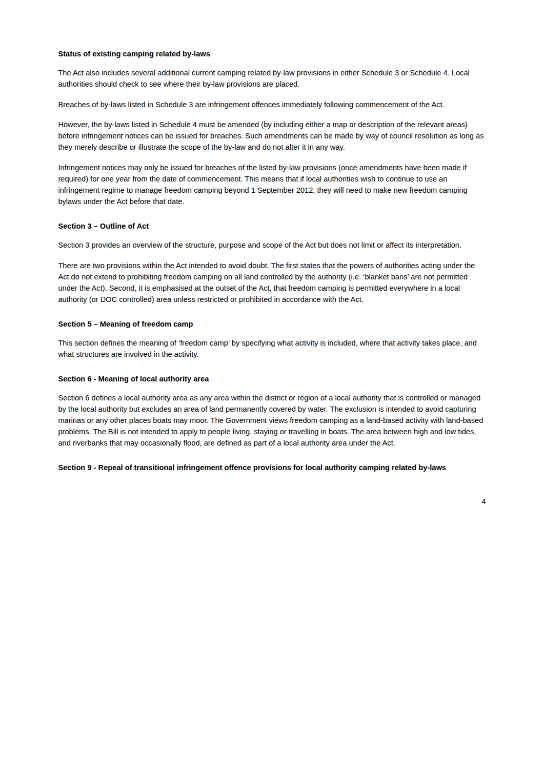Status of existing camping related by-laws
The Act also includes several additional current camping related by-law provisions in either Schedule 3 or Schedule 4. Local authorities should check to see where their by-law provisions are placed.
Breaches of by-laws listed in Schedule 3 are infringement offences immediately following commencement of the Act.
However, the by-laws listed in Schedule 4 must be amended (by including either a map or description of the relevant areas) before infringement notices can be issued for breaches. Such amendments can be made by way of council resolution as long as they merely describe or illustrate the scope of the by-law and do not alter it in any way.
Infringement notices may only be issued for breaches of the listed by-law provisions (once amendments have been made if required) for one year from the date of commencement. This means that if local authorities wish to continue to use an infringement regime to manage freedom camping beyond 1 September 2012, they will need to make new freedom camping bylaws under the Act before that date.
Section 3 – Outline of Act
Section 3 provides an overview of the structure, purpose and scope of the Act but does not limit or affect its interpretation.
There are two provisions within the Act intended to avoid doubt. The first states that the powers of authorities acting under the Act do not extend to prohibiting freedom camping on all land controlled by the authority (i.e. ‘blanket bans’ are not permitted under the Act). Second, it is emphasised at the outset of the Act, that freedom camping is permitted everywhere in a local authority (or DOC controlled) area unless restricted or prohibited in accordance with the Act.
Section 5 – Meaning of freedom camp
This section defines the meaning of ‘freedom camp’ by specifying what activity is included, where that activity takes place, and what structures are involved in the activity.
Section 6 - Meaning of local authority area
Section 6 defines a local authority area as any area within the district or region of a local authority that is controlled or managed by the local authority but excludes an area of land permanently covered by water. The exclusion is intended to avoid capturing marinas or any other places boats may moor. The Government views freedom camping as a land-based activity with land-based problems. The Bill is not intended to apply to people living, staying or travelling in boats. The area between high and low tides, and riverbanks that may occasionally flood, are defined as part of a local authority area under the Act.
Section 9 - Repeal of transitional infringement offence provisions for local authority camping related by-laws
4